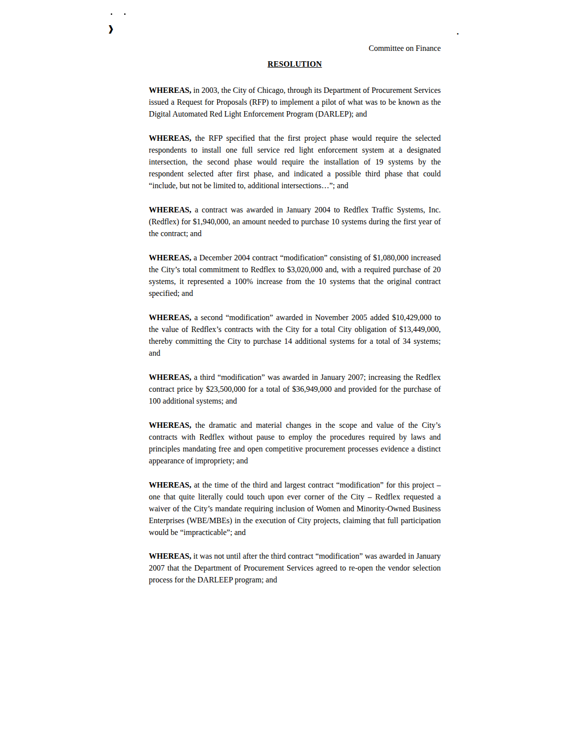❱
•
Committee on Finance
RESOLUTION
WHEREAS, in 2003, the City of Chicago, through its Department of Procurement Services issued a Request for Proposals (RFP) to implement a pilot of what was to be known as the Digital Automated Red Light Enforcement Program (DARLEP); and
WHEREAS, the RFP specified that the first project phase would require the selected respondents to install one full service red light enforcement system at a designated intersection, the second phase would require the installation of 19 systems by the respondent selected after first phase, and indicated a possible third phase that could “include, but not be limited to, additional intersections…”; and
WHEREAS, a contract was awarded in January 2004 to Redflex Traffic Systems, Inc. (Redflex) for $1,940,000, an amount needed to purchase 10 systems during the first year of the contract; and
WHEREAS, a December 2004 contract “modification” consisting of $1,080,000 increased the City’s total commitment to Redflex to $3,020,000 and, with a required purchase of 20 systems, it represented a 100% increase from the 10 systems that the original contract specified; and
WHEREAS, a second “modification” awarded in November 2005 added $10,429,000 to the value of Redflex’s contracts with the City for a total City obligation of $13,449,000, thereby committing the City to purchase 14 additional systems for a total of 34 systems; and
WHEREAS, a third “modification” was awarded in January 2007; increasing the Redflex contract price by $23,500,000 for a total of $36,949,000 and provided for the purchase of 100 additional systems; and
WHEREAS, the dramatic and material changes in the scope and value of the City’s contracts with Redflex without pause to employ the procedures required by laws and principles mandating free and open competitive procurement processes evidence a distinct appearance of impropriety; and
WHEREAS, at the time of the third and largest contract “modification” for this project – one that quite literally could touch upon ever corner of the City – Redflex requested a waiver of the City’s mandate requiring inclusion of Women and Minority-Owned Business Enterprises (WBE/MBEs) in the execution of City projects, claiming that full participation would be “impracticable”; and
WHEREAS, it was not until after the third contract “modification” was awarded in January 2007 that the Department of Procurement Services agreed to re-open the vendor selection process for the DARLEEP program; and